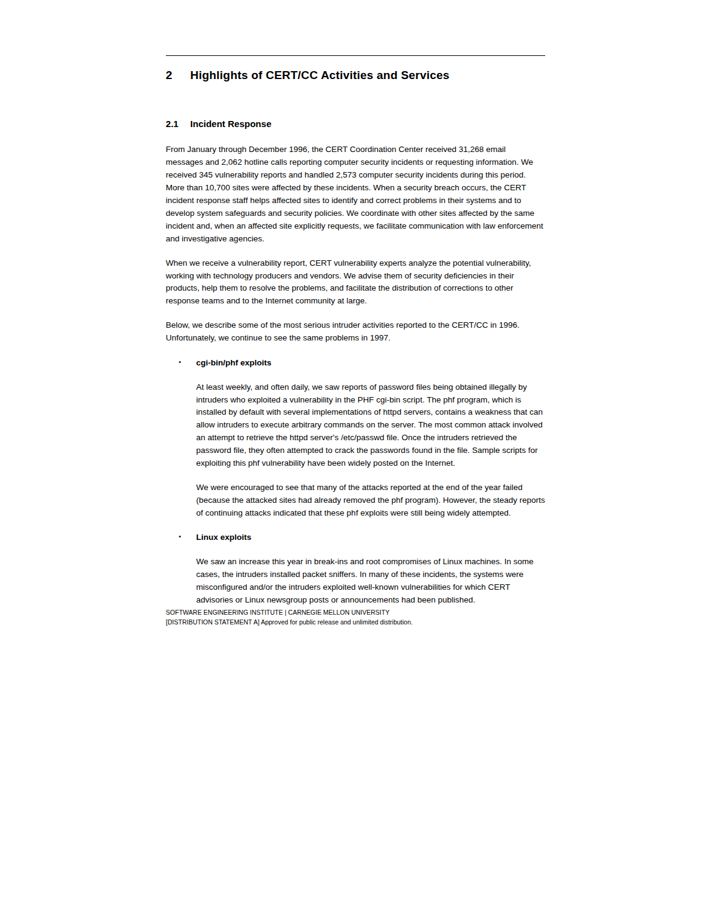2 Highlights of CERT/CC Activities and Services
2.1 Incident Response
From January through December 1996, the CERT Coordination Center received 31,268 email messages and 2,062 hotline calls reporting computer security incidents or requesting information. We received 345 vulnerability reports and handled 2,573 computer security incidents during this period. More than 10,700 sites were affected by these incidents. When a security breach occurs, the CERT incident response staff helps affected sites to identify and correct problems in their systems and to develop system safeguards and security policies. We coordinate with other sites affected by the same incident and, when an affected site explicitly requests, we facilitate communication with law enforcement and investigative agencies.
When we receive a vulnerability report, CERT vulnerability experts analyze the potential vulnerability, working with technology producers and vendors. We advise them of security deficiencies in their products, help them to resolve the problems, and facilitate the distribution of corrections to other response teams and to the Internet community at large.
Below, we describe some of the most serious intruder activities reported to the CERT/CC in 1996. Unfortunately, we continue to see the same problems in 1997.
•
cgi-bin/phf exploits
At least weekly, and often daily, we saw reports of password files being obtained illegally by intruders who exploited a vulnerability in the PHF cgi-bin script. The phf program, which is installed by default with several implementations of httpd servers, contains a weakness that can allow intruders to execute arbitrary commands on the server. The most common attack involved an attempt to retrieve the httpd server's /etc/passwd file. Once the intruders retrieved the password file, they often attempted to crack the passwords found in the file. Sample scripts for exploiting this phf vulnerability have been widely posted on the Internet.
We were encouraged to see that many of the attacks reported at the end of the year failed (because the attacked sites had already removed the phf program). However, the steady reports of continuing attacks indicated that these phf exploits were still being widely attempted.
•
Linux exploits
We saw an increase this year in break-ins and root compromises of Linux machines. In some cases, the intruders installed packet sniffers. In many of these incidents, the systems were misconfigured and/or the intruders exploited well-known vulnerabilities for which CERT advisories or Linux newsgroup posts or announcements had been published.
SOFTWARE ENGINEERING INSTITUTE | CARNEGIE MELLON UNIVERSITY
[DISTRIBUTION STATEMENT A] Approved for public release and unlimited distribution.